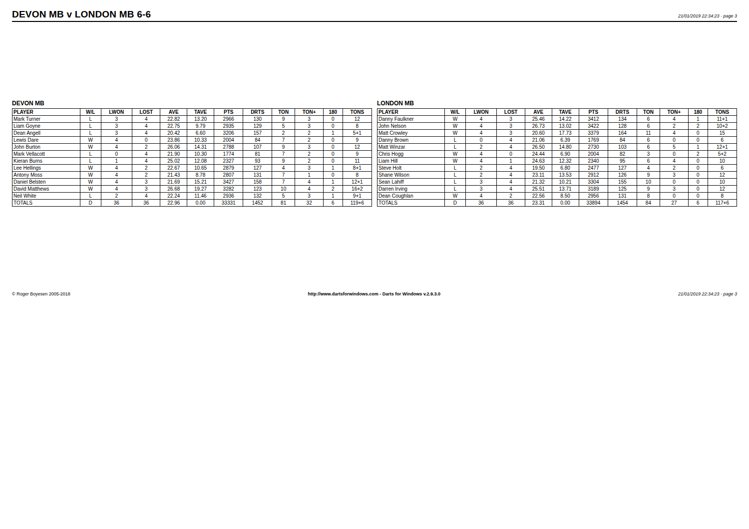DEVON MB v LONDON MB 6-6
21/01/2019 22:34:23 - page 3
DEVON MB
| PLAYER | W/L | LWON | LOST | AVE | TAVE | PTS | DRTS | TON | TON+ | 180 | TONS |
| --- | --- | --- | --- | --- | --- | --- | --- | --- | --- | --- | --- |
| Mark Turner | L | 3 | 4 | 22.82 | 13.20 | 2966 | 130 | 9 | 3 | 0 | 12 |
| Liam Goyne | L | 3 | 4 | 22.75 | 9.79 | 2935 | 129 | 5 | 3 | 0 | 8 |
| Dean Angell | L | 3 | 4 | 20.42 | 6.60 | 3206 | 157 | 2 | 2 | 1 | 5+1 |
| Lewis Dare | W | 4 | 0 | 23.86 | 10.33 | 2004 | 84 | 7 | 2 | 0 | 9 |
| John Burton | W | 4 | 2 | 26.06 | 14.31 | 2788 | 107 | 9 | 3 | 0 | 12 |
| Mark Vellacott | L | 0 | 4 | 21.90 | 10.30 | 1774 | 81 | 7 | 2 | 0 | 9 |
| Kieran Burns | L | 1 | 4 | 25.02 | 12.08 | 2327 | 93 | 9 | 2 | 0 | 11 |
| Lee Hellings | W | 4 | 2 | 22.67 | 10.65 | 2879 | 127 | 4 | 3 | 1 | 8+1 |
| Antony Moss | W | 4 | 2 | 21.43 | 8.78 | 2807 | 131 | 7 | 1 | 0 | 8 |
| Daniel Belsten | W | 4 | 3 | 21.69 | 15.21 | 3427 | 158 | 7 | 4 | 1 | 12+1 |
| David Matthews | W | 4 | 3 | 26.68 | 19.27 | 3282 | 123 | 10 | 4 | 2 | 16+2 |
| Neil White | L | 2 | 4 | 22.24 | 11.46 | 2936 | 132 | 5 | 3 | 1 | 9+1 |
| TOTALS | D | 36 | 36 | 22.96 | 0.00 | 33331 | 1452 | 81 | 32 | 6 | 119+6 |
LONDON MB
| PLAYER | W/L | LWON | LOST | AVE | TAVE | PTS | DRTS | TON | TON+ | 180 | TONS |
| --- | --- | --- | --- | --- | --- | --- | --- | --- | --- | --- | --- |
| Danny Faulkner | W | 4 | 3 | 25.46 | 14.22 | 3412 | 134 | 6 | 4 | 1 | 11+1 |
| John Nelson | W | 4 | 3 | 26.73 | 13.02 | 3422 | 128 | 6 | 2 | 2 | 10+2 |
| Matt Crowley | W | 4 | 3 | 20.60 | 17.73 | 3379 | 164 | 11 | 4 | 0 | 15 |
| Danny Brown | L | 0 | 4 | 21.06 | 6.39 | 1769 | 84 | 6 | 0 | 0 | 6 |
| Matt Winzar | L | 2 | 4 | 26.50 | 14.80 | 2730 | 103 | 6 | 5 | 1 | 12+1 |
| Chris Hogg | W | 4 | 0 | 24.44 | 6.90 | 2004 | 82 | 3 | 0 | 2 | 5+2 |
| Liam Hill | W | 4 | 1 | 24.63 | 12.32 | 2340 | 95 | 6 | 4 | 0 | 10 |
| Steve Holt | L | 2 | 4 | 19.50 | 6.80 | 2477 | 127 | 4 | 2 | 0 | 6 |
| Shane Wilson | L | 2 | 4 | 23.11 | 13.53 | 2912 | 126 | 9 | 3 | 0 | 12 |
| Sean Lahiff | L | 3 | 4 | 21.32 | 10.21 | 3304 | 155 | 10 | 0 | 0 | 10 |
| Darren Irving | L | 3 | 4 | 25.51 | 13.71 | 3189 | 125 | 9 | 3 | 0 | 12 |
| Dean Coughlan | W | 4 | 2 | 22.56 | 8.50 | 2956 | 131 | 8 | 0 | 0 | 8 |
| TOTALS | D | 36 | 36 | 23.31 | 0.00 | 33894 | 1454 | 84 | 27 | 6 | 117+6 |
© Roger Boyesen 2005-2018
http://www.dartsforwindows.com - Darts for Windows v.2.9.3.0
21/01/2019 22:34:23 - page 3